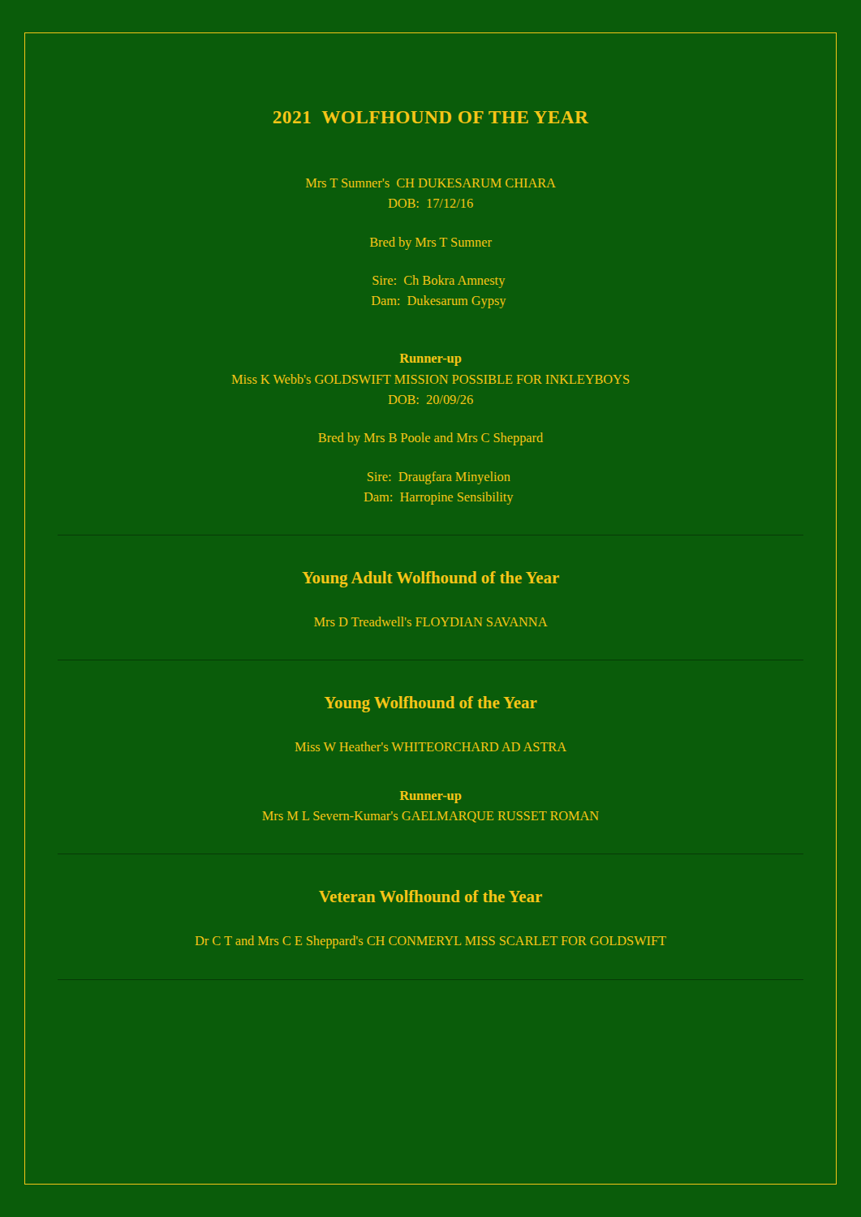2021 WOLFHOUND OF THE YEAR
Mrs T Sumner's CH DUKESARUM CHIARA
DOB: 17/12/16
Bred by Mrs T Sumner
Sire: Ch Bokra Amnesty
Dam: Dukesarum Gypsy
Runner-up
Miss K Webb's GOLDSWIFT MISSION POSSIBLE FOR INKLEYBOYS
DOB: 20/09/26
Bred by Mrs B Poole and Mrs C Sheppard
Sire: Draugfara Minyelion
Dam: Harropine Sensibility
Young Adult Wolfhound of the Year
Mrs D Treadwell's FLOYDIAN SAVANNA
Young Wolfhound of the Year
Miss W Heather's WHITEORCHARD AD ASTRA
Runner-up
Mrs M L Severn-Kumar's GAELMARQUE RUSSET ROMAN
Veteran Wolfhound of the Year
Dr C T and Mrs C E Sheppard's CH CONMERYL MISS SCARLET FOR GOLDSWIFT